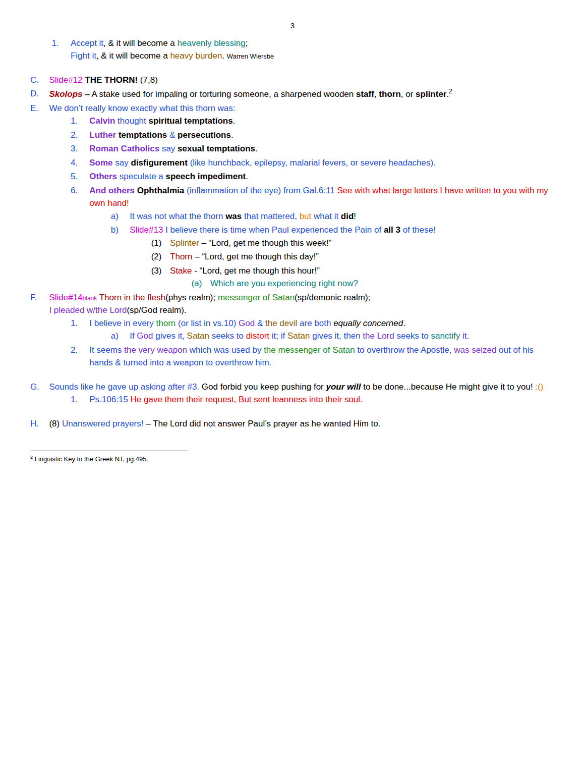3
1. Accept it, & it will become a heavenly blessing;
Fight it, & it will become a heavy burden. Warren Wiersbe
C. Slide#12 THE THORN! (7,8)
D. Skolops – A stake used for impaling or torturing someone, a sharpened wooden staff, thorn, or splinter.2
E. We don’t really know exactly what this thorn was:
1. Calvin thought spiritual temptations.
2. Luther temptations & persecutions.
3. Roman Catholics say sexual temptations.
4. Some say disfigurement (like hunchback, epilepsy, malarial fevers, or severe headaches).
5. Others speculate a speech impediment.
6. And others Ophthalmia (inflammation of the eye) from Gal.6:11 See with what large letters I have written to you with my own hand!
a) It was not what the thorn was that mattered, but what it did!
b) Slide#13 I believe there is time when Paul experienced the Pain of all 3 of these!
(1) Splinter – “Lord, get me though this week!”
(2) Thorn – “Lord, get me though this day!”
(3) Stake - “Lord, get me though this hour!”
(a) Which are you experiencing right now?
F. Slide#14 blank Thorn in the flesh(phys realm); messenger of Satan(sp/demonic realm);
I pleaded w/the Lord(sp/God realm).
1. I believe in every thorn (or list in vs.10) God & the devil are both equally concerned.
a) If God gives it, Satan seeks to distort it; if Satan gives it, then the Lord seeks to sanctify it.
2. It seems the very weapon which was used by the messenger of Satan to overthrow the Apostle, was seized out of his hands & turned into a weapon to overthrow him.
G. Sounds like he gave up asking after #3. God forbid you keep pushing for your will to be done...because He might give it to you! :()
1. Ps.106:15 He gave them their request, But sent leanness into their soul.
H. (8) Unanswered prayers! – The Lord did not answer Paul’s prayer as he wanted Him to.
2 Linguistic Key to the Greek NT, pg.495.